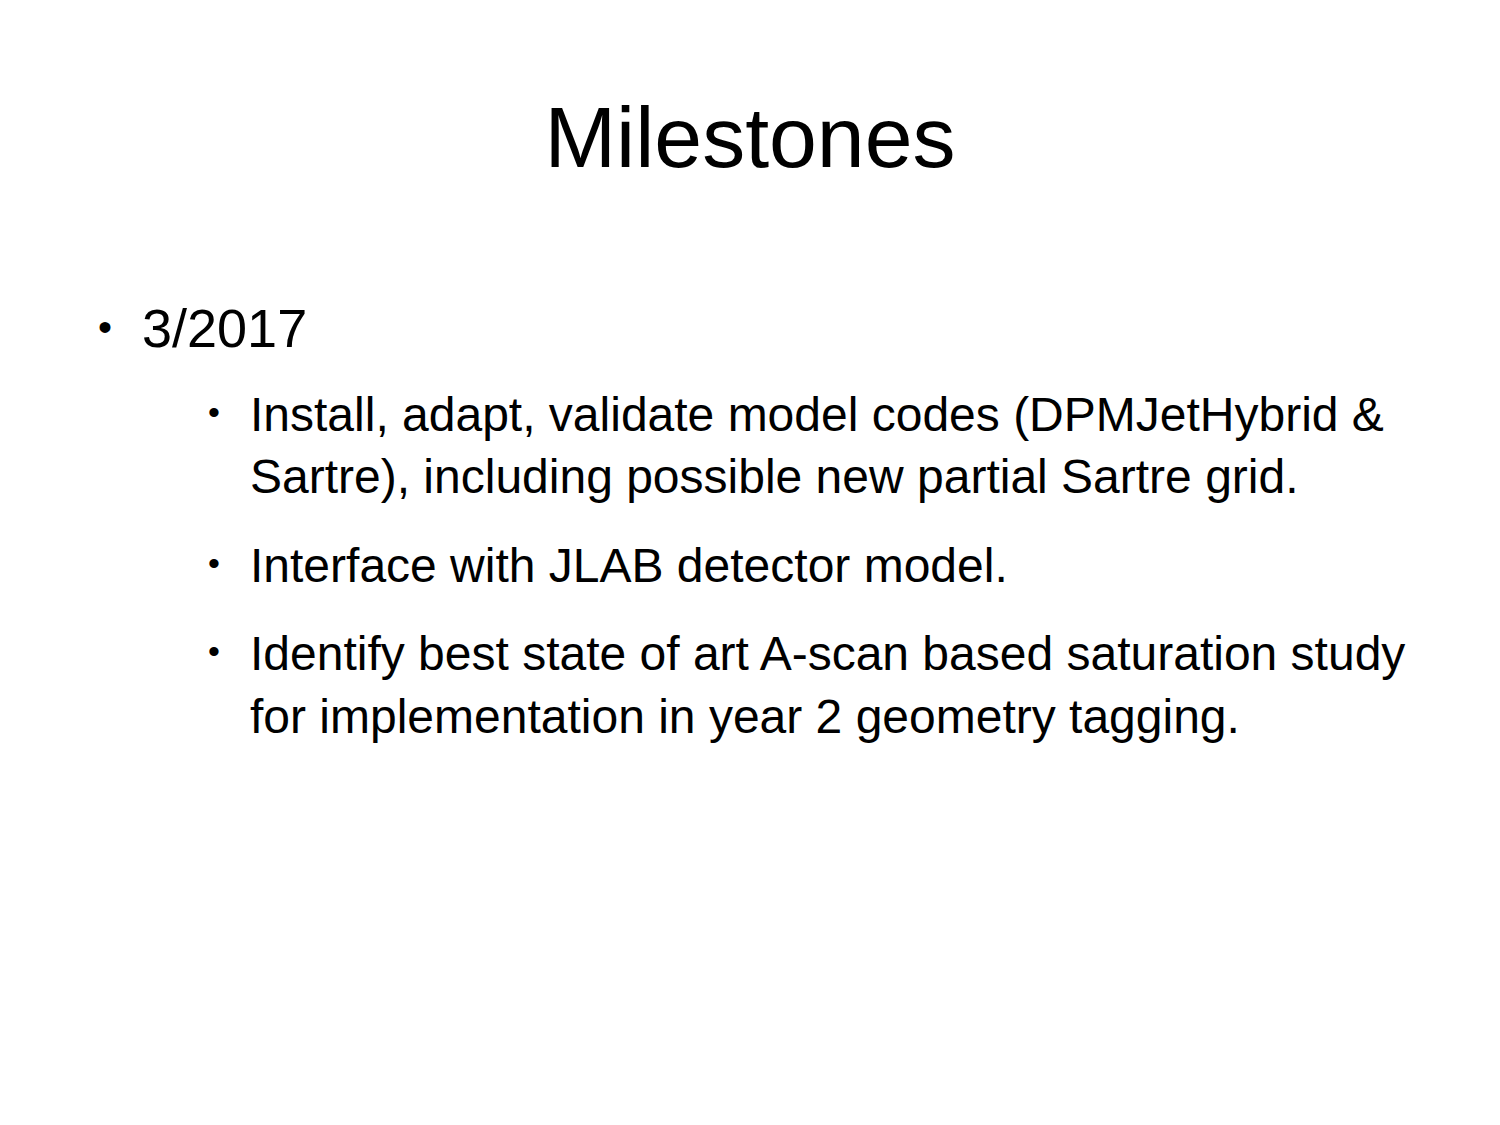Milestones
3/2017
Install, adapt, validate model codes (DPMJetHybrid & Sartre), including possible new partial Sartre grid.
Interface with JLAB detector model.
Identify best state of art A-scan based saturation study for implementation in year 2 geometry tagging.